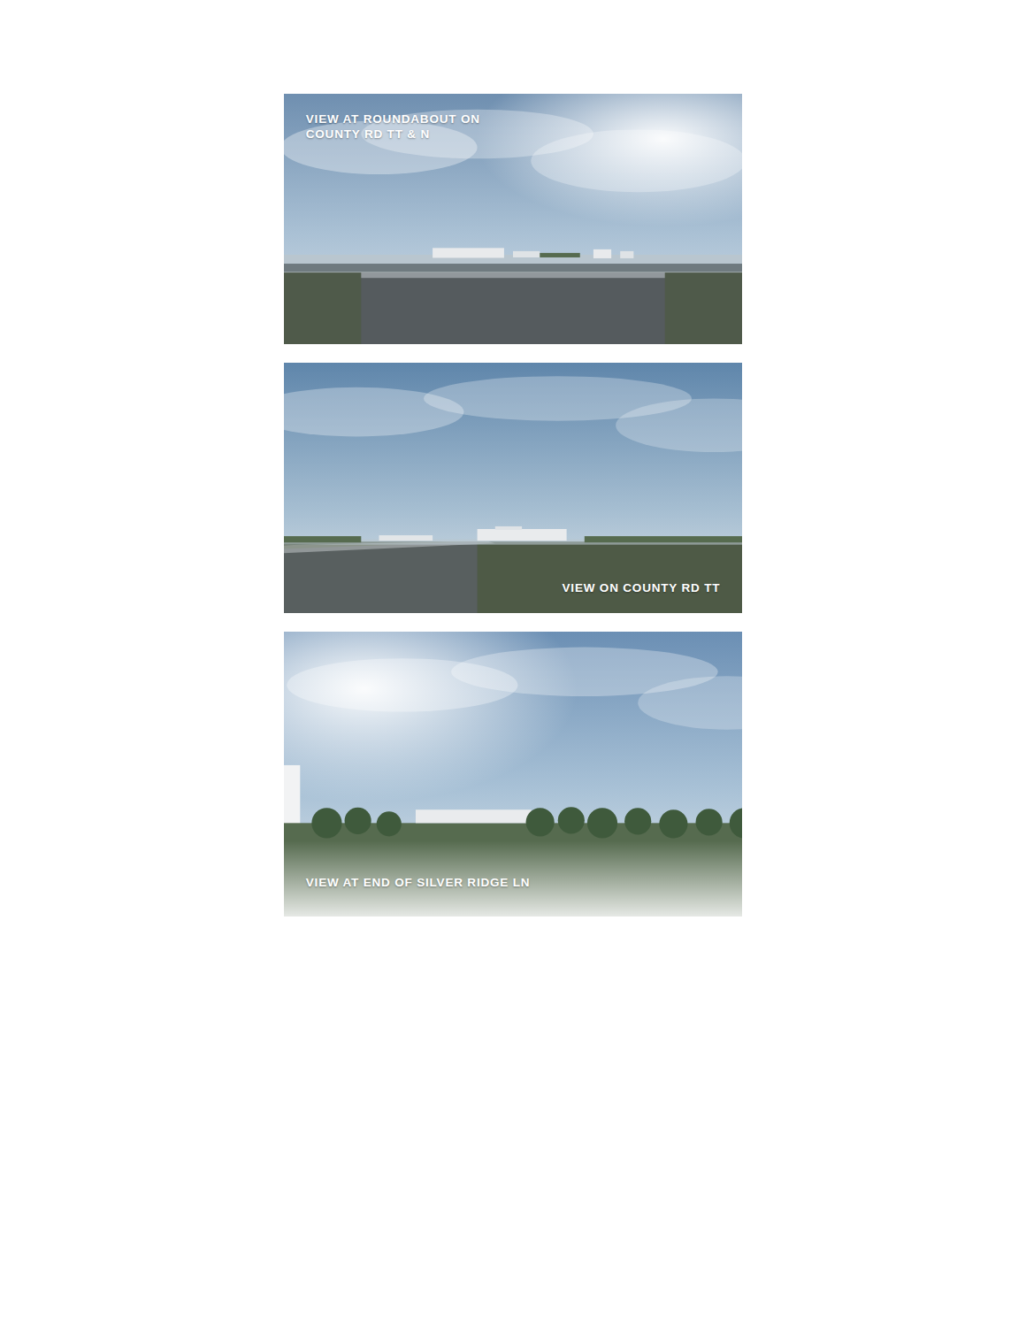View at Roundabout on County Rd TT & N
View on County Rd TT
View at End of Silver Ridge Ln